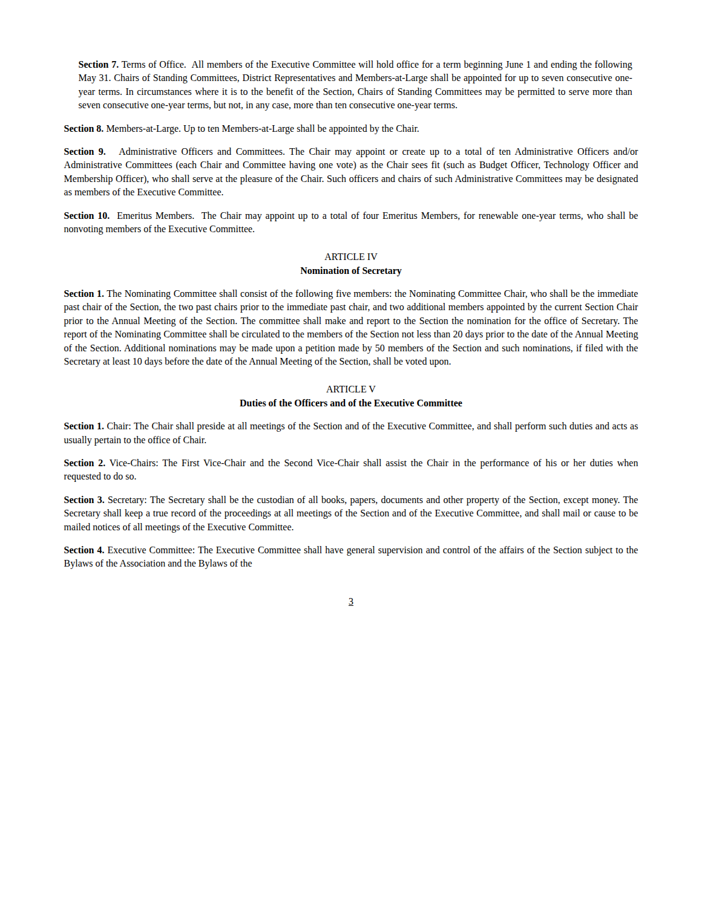Section 7. Terms of Office. All members of the Executive Committee will hold office for a term beginning June 1 and ending the following May 31. Chairs of Standing Committees, District Representatives and Members-at-Large shall be appointed for up to seven consecutive one-year terms. In circumstances where it is to the benefit of the Section, Chairs of Standing Committees may be permitted to serve more than seven consecutive one-year terms, but not, in any case, more than ten consecutive one-year terms.
Section 8. Members-at-Large. Up to ten Members-at-Large shall be appointed by the Chair.
Section 9. Administrative Officers and Committees. The Chair may appoint or create up to a total of ten Administrative Officers and/or Administrative Committees (each Chair and Committee having one vote) as the Chair sees fit (such as Budget Officer, Technology Officer and Membership Officer), who shall serve at the pleasure of the Chair. Such officers and chairs of such Administrative Committees may be designated as members of the Executive Committee.
Section 10. Emeritus Members. The Chair may appoint up to a total of four Emeritus Members, for renewable one-year terms, who shall be nonvoting members of the Executive Committee.
ARTICLE IV
Nomination of Secretary
Section 1. The Nominating Committee shall consist of the following five members: the Nominating Committee Chair, who shall be the immediate past chair of the Section, the two past chairs prior to the immediate past chair, and two additional members appointed by the current Section Chair prior to the Annual Meeting of the Section. The committee shall make and report to the Section the nomination for the office of Secretary. The report of the Nominating Committee shall be circulated to the members of the Section not less than 20 days prior to the date of the Annual Meeting of the Section. Additional nominations may be made upon a petition made by 50 members of the Section and such nominations, if filed with the Secretary at least 10 days before the date of the Annual Meeting of the Section, shall be voted upon.
ARTICLE V
Duties of the Officers and of the Executive Committee
Section 1. Chair: The Chair shall preside at all meetings of the Section and of the Executive Committee, and shall perform such duties and acts as usually pertain to the office of Chair.
Section 2. Vice-Chairs: The First Vice-Chair and the Second Vice-Chair shall assist the Chair in the performance of his or her duties when requested to do so.
Section 3. Secretary: The Secretary shall be the custodian of all books, papers, documents and other property of the Section, except money. The Secretary shall keep a true record of the proceedings at all meetings of the Section and of the Executive Committee, and shall mail or cause to be mailed notices of all meetings of the Executive Committee.
Section 4. Executive Committee: The Executive Committee shall have general supervision and control of the affairs of the Section subject to the Bylaws of the Association and the Bylaws of the
3